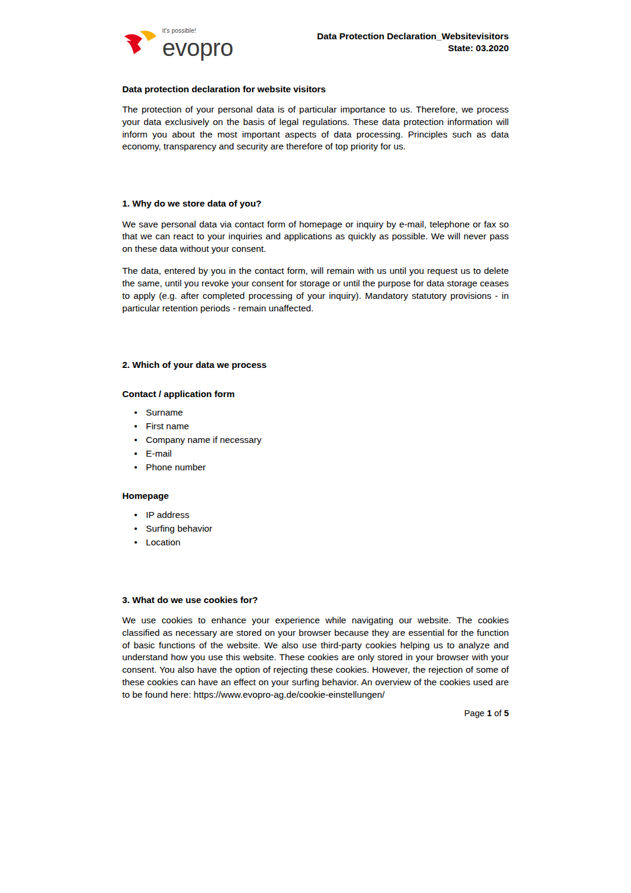it's possible!
evopro
Data Protection Declaration_Websitevisitors
State: 03.2020
Data protection declaration for website visitors
The protection of your personal data is of particular importance to us. Therefore, we process your data exclusively on the basis of legal regulations. These data protection information will inform you about the most important aspects of data processing. Principles such as data economy, transparency and security are therefore of top priority for us.
1. Why do we store data of you?
We save personal data via contact form of homepage or inquiry by e-mail, telephone or fax so that we can react to your inquiries and applications as quickly as possible. We will never pass on these data without your consent.
The data, entered by you in the contact form, will remain with us until you request us to delete the same, until you revoke your consent for storage or until the purpose for data storage ceases to apply (e.g. after completed processing of your inquiry). Mandatory statutory provisions - in particular retention periods - remain unaffected.
2. Which of your data we process
Contact / application form
Surname
First name
Company name if necessary
E-mail
Phone number
Homepage
IP address
Surfing behavior
Location
3. What do we use cookies for?
We use cookies to enhance your experience while navigating our website. The cookies classified as necessary are stored on your browser because they are essential for the function of basic functions of the website. We also use third-party cookies helping us to analyze and understand how you use this website. These cookies are only stored in your browser with your consent. You also have the option of rejecting these cookies. However, the rejection of some of these cookies can have an effect on your surfing behavior. An overview of the cookies used are to be found here: https://www.evopro-ag.de/cookie-einstellungen/
Page 1 of 5